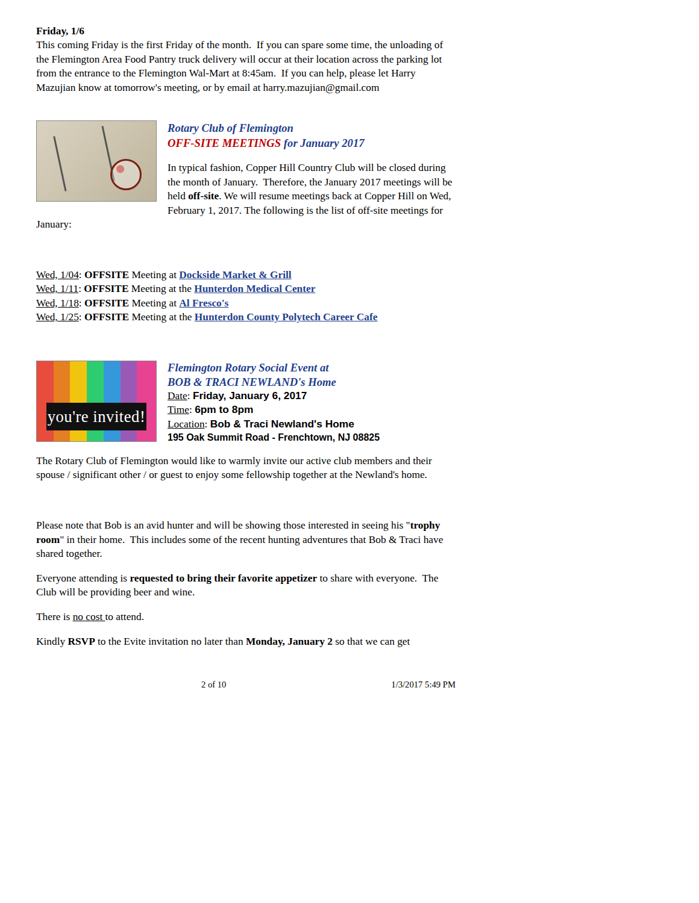Friday, 1/6
This coming Friday is the first Friday of the month. If you can spare some time, the unloading of the Flemington Area Food Pantry truck delivery will occur at their location across the parking lot from the entrance to the Flemington Wal-Mart at 8:45am. If you can help, please let Harry Mazujian know at tomorrow's meeting, or by email at harry.mazujian@gmail.com
Rotary Club of Flemington
OFF-SITE MEETINGS for January 2017
In typical fashion, Copper Hill Country Club will be closed during the month of January. Therefore, the January 2017 meetings will be held off-site. We will resume meetings back at Copper Hill on Wed, February 1, 2017. The following is the list of off-site meetings for January:
Wed, 1/04: OFFSITE Meeting at Dockside Market & Grill
Wed, 1/11: OFFSITE Meeting at the Hunterdon Medical Center
Wed, 1/18: OFFSITE Meeting at Al Fresco's
Wed, 1/25: OFFSITE Meeting at the Hunterdon County Polytech Career Cafe
Flemington Rotary Social Event at
BOB & TRACI NEWLAND's Home
Date: Friday, January 6, 2017
Time: 6pm to 8pm
Location: Bob & Traci Newland's Home
195 Oak Summit Road - Frenchtown, NJ 08825
The Rotary Club of Flemington would like to warmly invite our active club members and their spouse / significant other / or guest to enjoy some fellowship together at the Newland's home.
Please note that Bob is an avid hunter and will be showing those interested in seeing his "trophy room" in their home. This includes some of the recent hunting adventures that Bob & Traci have shared together.
Everyone attending is requested to bring their favorite appetizer to share with everyone. The Club will be providing beer and wine.
There is no cost to attend.
Kindly RSVP to the Evite invitation no later than Monday, January 2 so that we can get
2 of 10 1/3/2017 5:49 PM